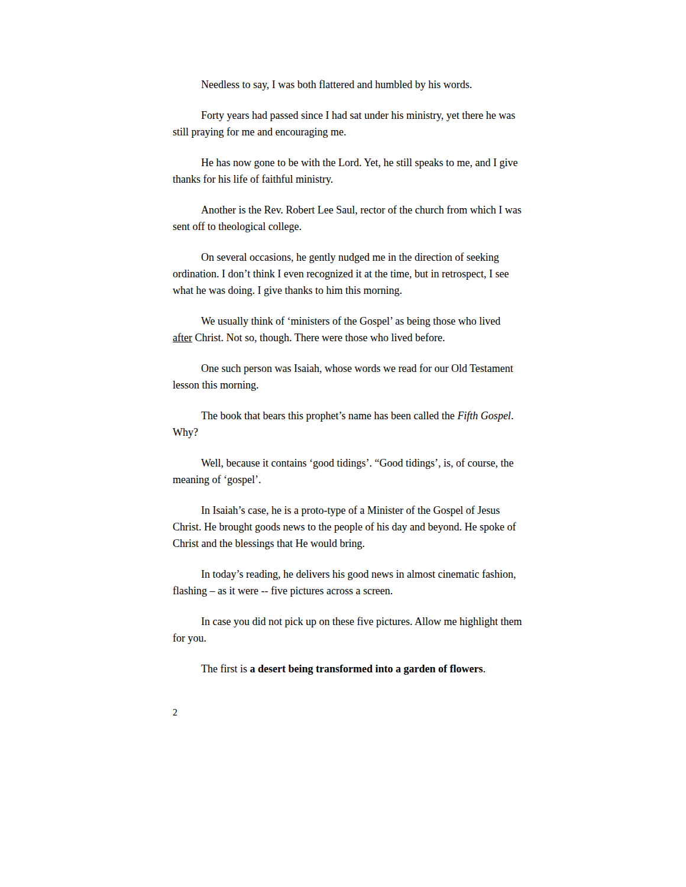Needless to say, I was both flattered and humbled by his words.
Forty years had passed since I had sat under his ministry, yet there he was still praying for me and encouraging me.
He has now gone to be with the Lord. Yet, he still speaks to me, and I give thanks for his life of faithful ministry.
Another is the Rev. Robert Lee Saul, rector of the church from which I was sent off to theological college.
On several occasions, he gently nudged me in the direction of seeking ordination. I don’t think I even recognized it at the time, but in retrospect, I see what he was doing. I give thanks to him this morning.
We usually think of ‘ministers of the Gospel’ as being those who lived after Christ. Not so, though. There were those who lived before.
One such person was Isaiah, whose words we read for our Old Testament lesson this morning.
The book that bears this prophet’s name has been called the Fifth Gospel. Why?
Well, because it contains ‘good tidings’. “Good tidings’, is, of course, the meaning of ‘gospel’.
In Isaiah’s case, he is a proto-type of a Minister of the Gospel of Jesus Christ. He brought goods news to the people of his day and beyond. He spoke of Christ and the blessings that He would bring.
In today’s reading, he delivers his good news in almost cinematic fashion, flashing – as it were -- five pictures across a screen.
In case you did not pick up on these five pictures. Allow me highlight them for you.
The first is a desert being transformed into a garden of flowers.
2